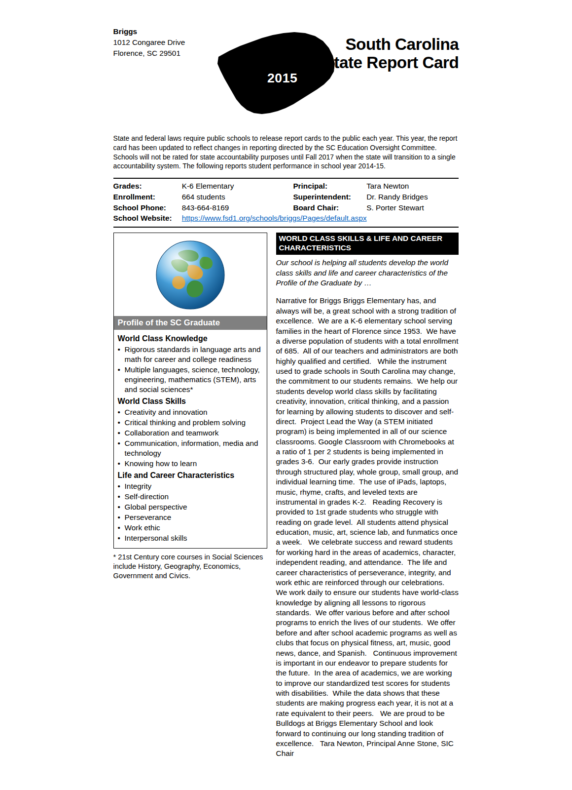Briggs
1012 Congaree Drive
Florence, SC 29501
2015
South Carolina
State Report Card
State and federal laws require public schools to release report cards to the public each year. This year, the report card has been updated to reflect changes in reporting directed by the SC Education Oversight Committee. Schools will not be rated for state accountability purposes until Fall 2017 when the state will transition to a single accountability system. The following reports student performance in school year 2014-15.
| Grades: | K-6 Elementary | Principal: | Tara Newton |
| Enrollment: | 664 students | Superintendent: | Dr. Randy Bridges |
| School Phone: | 843-664-8169 | Board Chair: | S. Porter Stewart |
| School Website: | https://www.fsd1.org/schools/briggs/Pages/default.aspx |
Profile of the SC Graduate
World Class Knowledge
Rigorous standards in language arts and math for career and college readiness
Multiple languages, science, technology, engineering, mathematics (STEM), arts and social sciences*
World Class Skills
Creativity and innovation
Critical thinking and problem solving
Collaboration and teamwork
Communication, information, media and technology
Knowing how to learn
Life and Career Characteristics
Integrity
Self-direction
Global perspective
Perseverance
Work ethic
Interpersonal skills
* 21st Century core courses in Social Sciences include History, Geography, Economics, Government and Civics.
WORLD CLASS SKILLS & LIFE AND CAREER CHARACTERISTICS
Our school is helping all students develop the world class skills and life and career characteristics of the Profile of the Graduate by …
Narrative for Briggs Briggs Elementary has, and always will be, a great school with a strong tradition of excellence. We are a K-6 elementary school serving families in the heart of Florence since 1953. We have a diverse population of students with a total enrollment of 685. All of our teachers and administrators are both highly qualified and certified. While the instrument used to grade schools in South Carolina may change, the commitment to our students remains. We help our students develop world class skills by facilitating creativity, innovation, critical thinking, and a passion for learning by allowing students to discover and self-direct. Project Lead the Way (a STEM initiated program) is being implemented in all of our science classrooms. Google Classroom with Chromebooks at a ratio of 1 per 2 students is being implemented in grades 3-6. Our early grades provide instruction through structured play, whole group, small group, and individual learning time. The use of iPads, laptops, music, rhyme, crafts, and leveled texts are instrumental in grades K-2. Reading Recovery is provided to 1st grade students who struggle with reading on grade level. All students attend physical education, music, art, science lab, and funmatics once a week. We celebrate success and reward students for working hard in the areas of academics, character, independent reading, and attendance. The life and career characteristics of perseverance, integrity, and work ethic are reinforced through our celebrations. We work daily to ensure our students have world-class knowledge by aligning all lessons to rigorous standards. We offer various before and after school programs to enrich the lives of our students. We offer before and after school academic programs as well as clubs that focus on physical fitness, art, music, good news, dance, and Spanish. Continuous improvement is important in our endeavor to prepare students for the future. In the area of academics, we are working to improve our standardized test scores for students with disabilities. While the data shows that these students are making progress each year, it is not at a rate equivalent to their peers. We are proud to be Bulldogs at Briggs Elementary School and look forward to continuing our long standing tradition of excellence. Tara Newton, Principal Anne Stone, SIC Chair